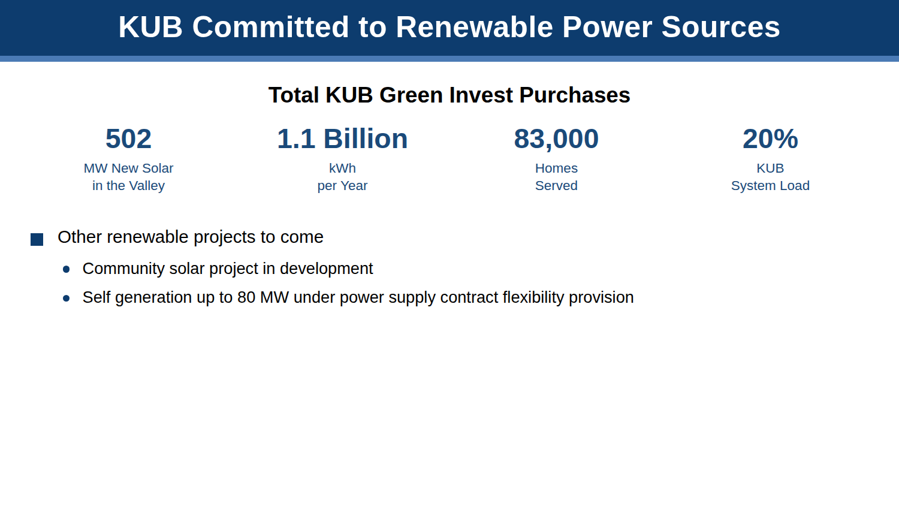KUB Committed to Renewable Power Sources
Total KUB Green Invest Purchases
502 MW New Solar
in the Valley
1.1 Billion kWh
per Year
83,000 Homes
Served
20% KUB
System Load
Other renewable projects to come
Community solar project in development
Self generation up to 80 MW under power supply contract flexibility provision